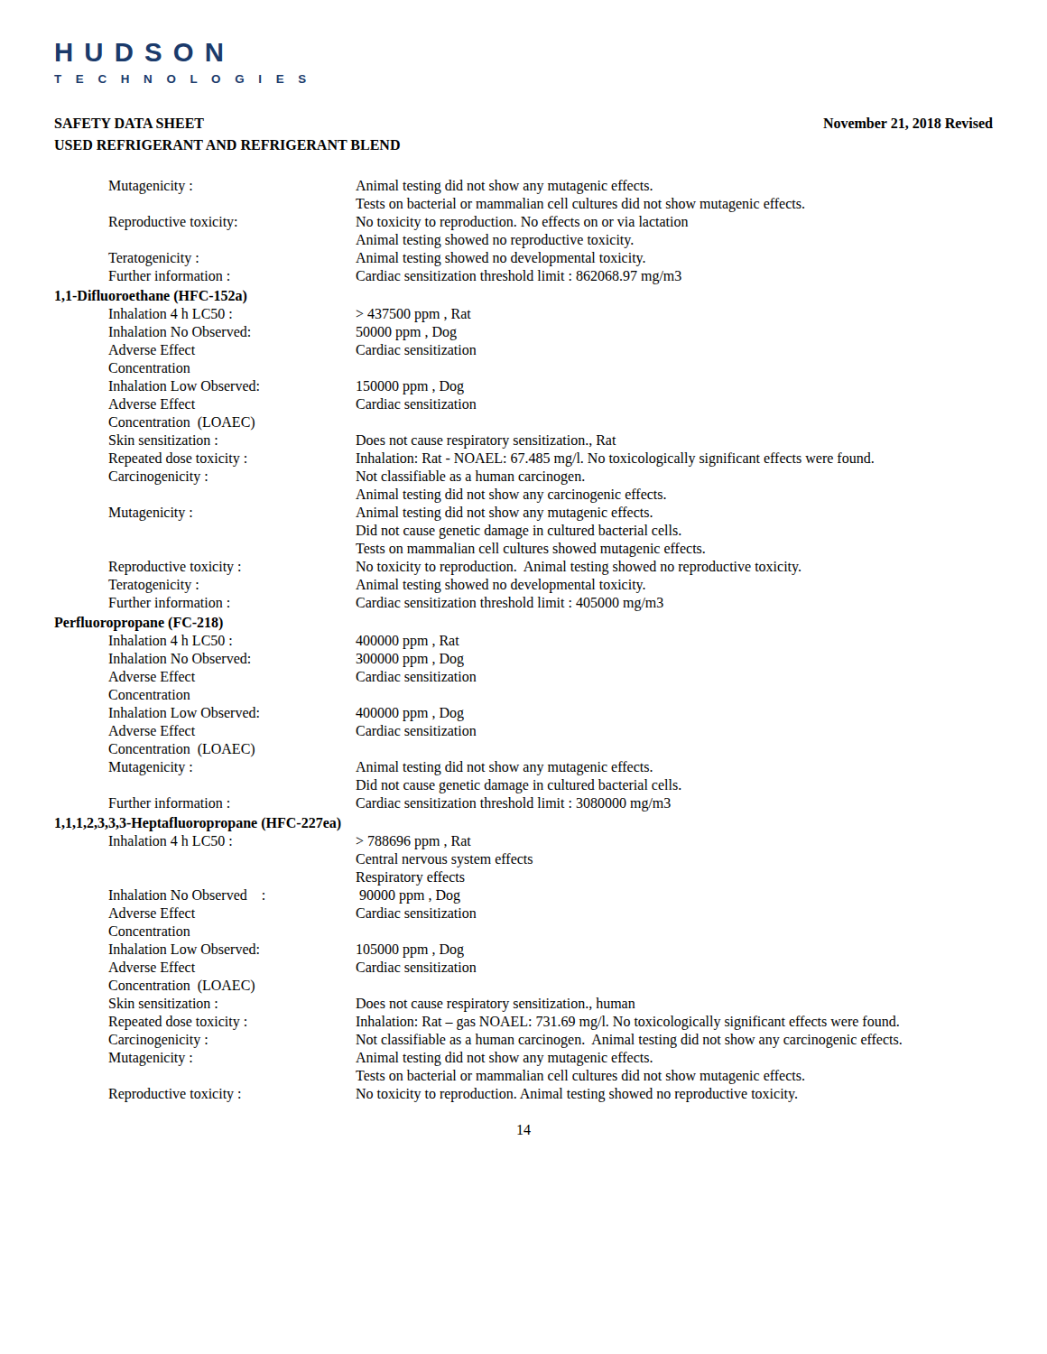H U D S O N
T E C H N O L O G I E S
SAFETY DATA SHEET
November 21, 2018 Revised
USED REFRIGERANT AND REFRIGERANT BLEND
| Mutagenicity : | Animal testing did not show any mutagenic effects. |
| | Tests on bacterial or mammalian cell cultures did not show mutagenic effects. |
| Reproductive toxicity: | No toxicity to reproduction. No effects on or via lactation |
| | Animal testing showed no reproductive toxicity. |
| Teratogenicity : | Animal testing showed no developmental toxicity. |
| Further information : | Cardiac sensitization threshold limit : 862068.97 mg/m3 |
1,1-Difluoroethane (HFC-152a)
| Inhalation 4 h LC50 : | > 437500 ppm , Rat |
| Inhalation No Observed: | 50000 ppm , Dog |
| Adverse Effect | Cardiac sensitization |
| Concentration | |
| Inhalation Low Observed: | 150000 ppm , Dog |
| Adverse Effect | Cardiac sensitization |
| Concentration (LOAEC) | |
| Skin sensitization : | Does not cause respiratory sensitization., Rat |
| Repeated dose toxicity : | Inhalation: Rat - NOAEL: 67.485 mg/l. No toxicologically significant effects were found. |
| Carcinogenicity : | Not classifiable as a human carcinogen. |
| | Animal testing did not show any carcinogenic effects. |
| Mutagenicity : | Animal testing did not show any mutagenic effects. |
| | Did not cause genetic damage in cultured bacterial cells. |
| | Tests on mammalian cell cultures showed mutagenic effects. |
| Reproductive toxicity : | No toxicity to reproduction. Animal testing showed no reproductive toxicity. |
| Teratogenicity : | Animal testing showed no developmental toxicity. |
| Further information : | Cardiac sensitization threshold limit : 405000 mg/m3 |
Perfluoropropane (FC-218)
| Inhalation 4 h LC50 : | 400000 ppm , Rat |
| Inhalation No Observed: | 300000 ppm , Dog |
| Adverse Effect | Cardiac sensitization |
| Concentration | |
| Inhalation Low Observed: | 400000 ppm , Dog |
| Adverse Effect | Cardiac sensitization |
| Concentration (LOAEC) | |
| Mutagenicity : | Animal testing did not show any mutagenic effects. |
| | Did not cause genetic damage in cultured bacterial cells. |
| Further information : | Cardiac sensitization threshold limit : 3080000 mg/m3 |
1,1,1,2,3,3,3-Heptafluoropropane (HFC-227ea)
| Inhalation 4 h LC50 : | > 788696 ppm , Rat |
| | Central nervous system effects |
| | Respiratory effects |
| Inhalation No Observed : | 90000 ppm , Dog |
| Adverse Effect | Cardiac sensitization |
| Concentration | |
| Inhalation Low Observed: | 105000 ppm , Dog |
| Adverse Effect | Cardiac sensitization |
| Concentration (LOAEC) | |
| Skin sensitization : | Does not cause respiratory sensitization., human |
| Repeated dose toxicity : | Inhalation: Rat – gas NOAEL: 731.69 mg/l. No toxicologically significant effects were found. |
| Carcinogenicity : | Not classifiable as a human carcinogen. Animal testing did not show any carcinogenic effects. |
| Mutagenicity : | Animal testing did not show any mutagenic effects. |
| | Tests on bacterial or mammalian cell cultures did not show mutagenic effects. |
| Reproductive toxicity : | No toxicity to reproduction. Animal testing showed no reproductive toxicity. |
14